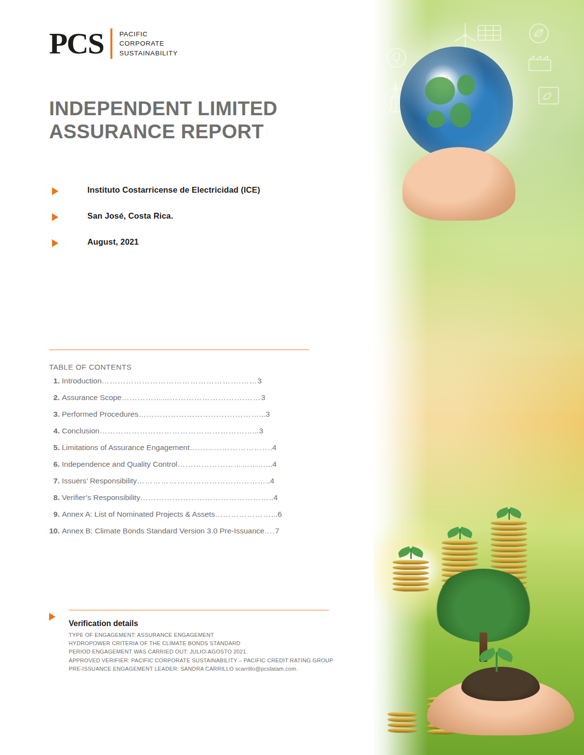PCS Pacific
Corporate
Sustainability
Independent Limited
Assurance Report
Instituto Costarricense de Electricidad (ICE)
San José, Costa Rica.
August, 2021
Table of Contents
Introduction…………………………………………….……3
Assurance Scope……………………………………….……3
Performed Procedures………………………………………...3
Conclusion…………………………………………………...3
Limitations of Assurance Engagement………………………….4
Independence and Quality Control……………………………...4
Issuers’ Responsibility…………………………………………..4
Verifier’s Responsibility…………………………………………..4
Annex A: List of Nominated Projects & Assets…………………...6
Annex B: Climate Bonds Standard Version 3.0 Pre-Issuance…. 7
Verification details
Type of engagement: Assurance engagement
Hydropower criteria of the Climate Bonds Standard
Period engagement was carried out: Julio-Agosto 2021.
Approved verifier: Pacific Corporate Sustainability – Pacific Credit Rating Group
Pre-issuance engagement leader: Sandra Carrillo scarrillo@pcslatam.com.